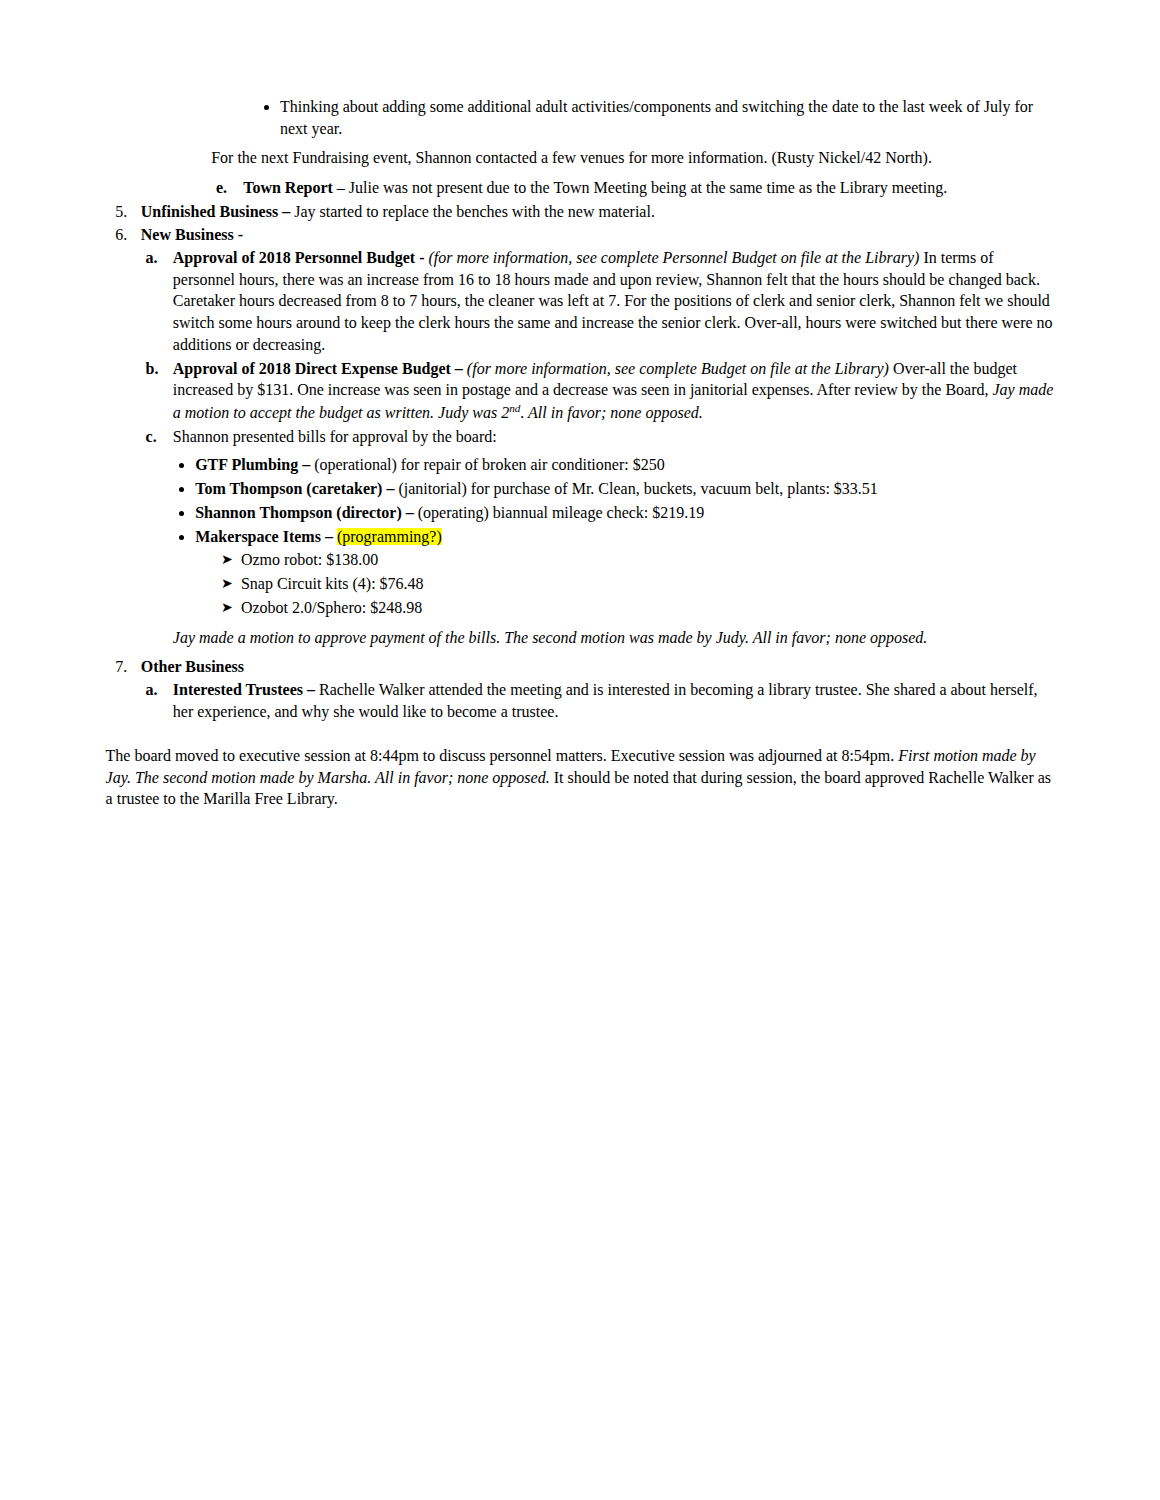Thinking about adding some additional adult activities/components and switching the date to the last week of July for next year.
For the next Fundraising event, Shannon contacted a few venues for more information. (Rusty Nickel/42 North).
e. Town Report – Julie was not present due to the Town Meeting being at the same time as the Library meeting.
5. Unfinished Business – Jay started to replace the benches with the new material.
6. New Business -
a. Approval of 2018 Personnel Budget - (for more information, see complete Personnel Budget on file at the Library) In terms of personnel hours, there was an increase from 16 to 18 hours made and upon review, Shannon felt that the hours should be changed back. Caretaker hours decreased from 8 to 7 hours, the cleaner was left at 7. For the positions of clerk and senior clerk, Shannon felt we should switch some hours around to keep the clerk hours the same and increase the senior clerk. Over-all, hours were switched but there were no additions or decreasing.
b. Approval of 2018 Direct Expense Budget – (for more information, see complete Budget on file at the Library) Over-all the budget increased by $131. One increase was seen in postage and a decrease was seen in janitorial expenses. After review by the Board, Jay made a motion to accept the budget as written. Judy was 2nd. All in favor; none opposed.
c. Shannon presented bills for approval by the board:
GTF Plumbing – (operational) for repair of broken air conditioner: $250
Tom Thompson (caretaker) – (janitorial) for purchase of Mr. Clean, buckets, vacuum belt, plants: $33.51
Shannon Thompson (director) – (operating) biannual mileage check: $219.19
Makerspace Items – (programming?)
Ozmo robot: $138.00
Snap Circuit kits (4): $76.48
Ozobot 2.0/Sphero: $248.98
Jay made a motion to approve payment of the bills. The second motion was made by Judy. All in favor; none opposed.
7. Other Business
a. Interested Trustees – Rachelle Walker attended the meeting and is interested in becoming a library trustee. She shared a about herself, her experience, and why she would like to become a trustee.
The board moved to executive session at 8:44pm to discuss personnel matters. Executive session was adjourned at 8:54pm. First motion made by Jay. The second motion made by Marsha. All in favor; none opposed. It should be noted that during session, the board approved Rachelle Walker as a trustee to the Marilla Free Library.